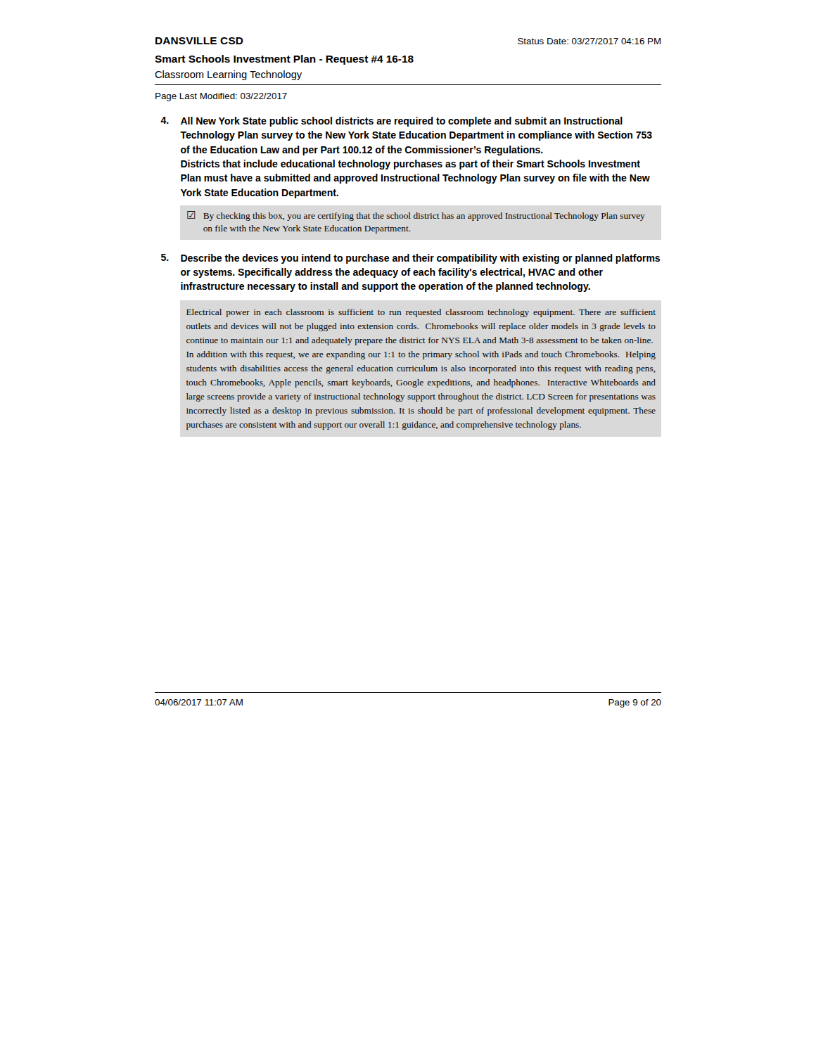DANSVILLE CSD Status Date: 03/27/2017 04:16 PM
Smart Schools Investment Plan - Request #4 16-18
Classroom Learning Technology
Page Last Modified: 03/22/2017
4.
All New York State public school districts are required to complete and submit an Instructional Technology Plan survey to the New York State Education Department in compliance with Section 753 of the Education Law and per Part 100.12 of the Commissioner’s Regulations.
Districts that include educational technology purchases as part of their Smart Schools Investment Plan must have a submitted and approved Instructional Technology Plan survey on file with the New York State Education Department.
☑
By checking this box, you are certifying that the school district has an approved Instructional Technology Plan survey on file with the New York State Education Department.
5.
Describe the devices you intend to purchase and their compatibility with existing or planned platforms or systems. Specifically address the adequacy of each facility's electrical, HVAC and other infrastructure necessary to install and support the operation of the planned technology.
Electrical power in each classroom is sufficient to run requested classroom technology equipment. There are sufficient outlets and devices will not be plugged into extension cords. Chromebooks will replace older models in 3 grade levels to continue to maintain our 1:1 and adequately prepare the district for NYS ELA and Math 3-8 assessment to be taken on-line. In addition with this request, we are expanding our 1:1 to the primary school with iPads and touch Chromebooks. Helping students with disabilities access the general education curriculum is also incorporated into this request with reading pens, touch Chromebooks, Apple pencils, smart keyboards, Google expeditions, and headphones. Interactive Whiteboards and large screens provide a variety of instructional technology support throughout the district. LCD Screen for presentations was incorrectly listed as a desktop in previous submission. It is should be part of professional development equipment. These purchases are consistent with and support our overall 1:1 guidance, and comprehensive technology plans.
04/06/2017 11:07 AM Page 9 of 20